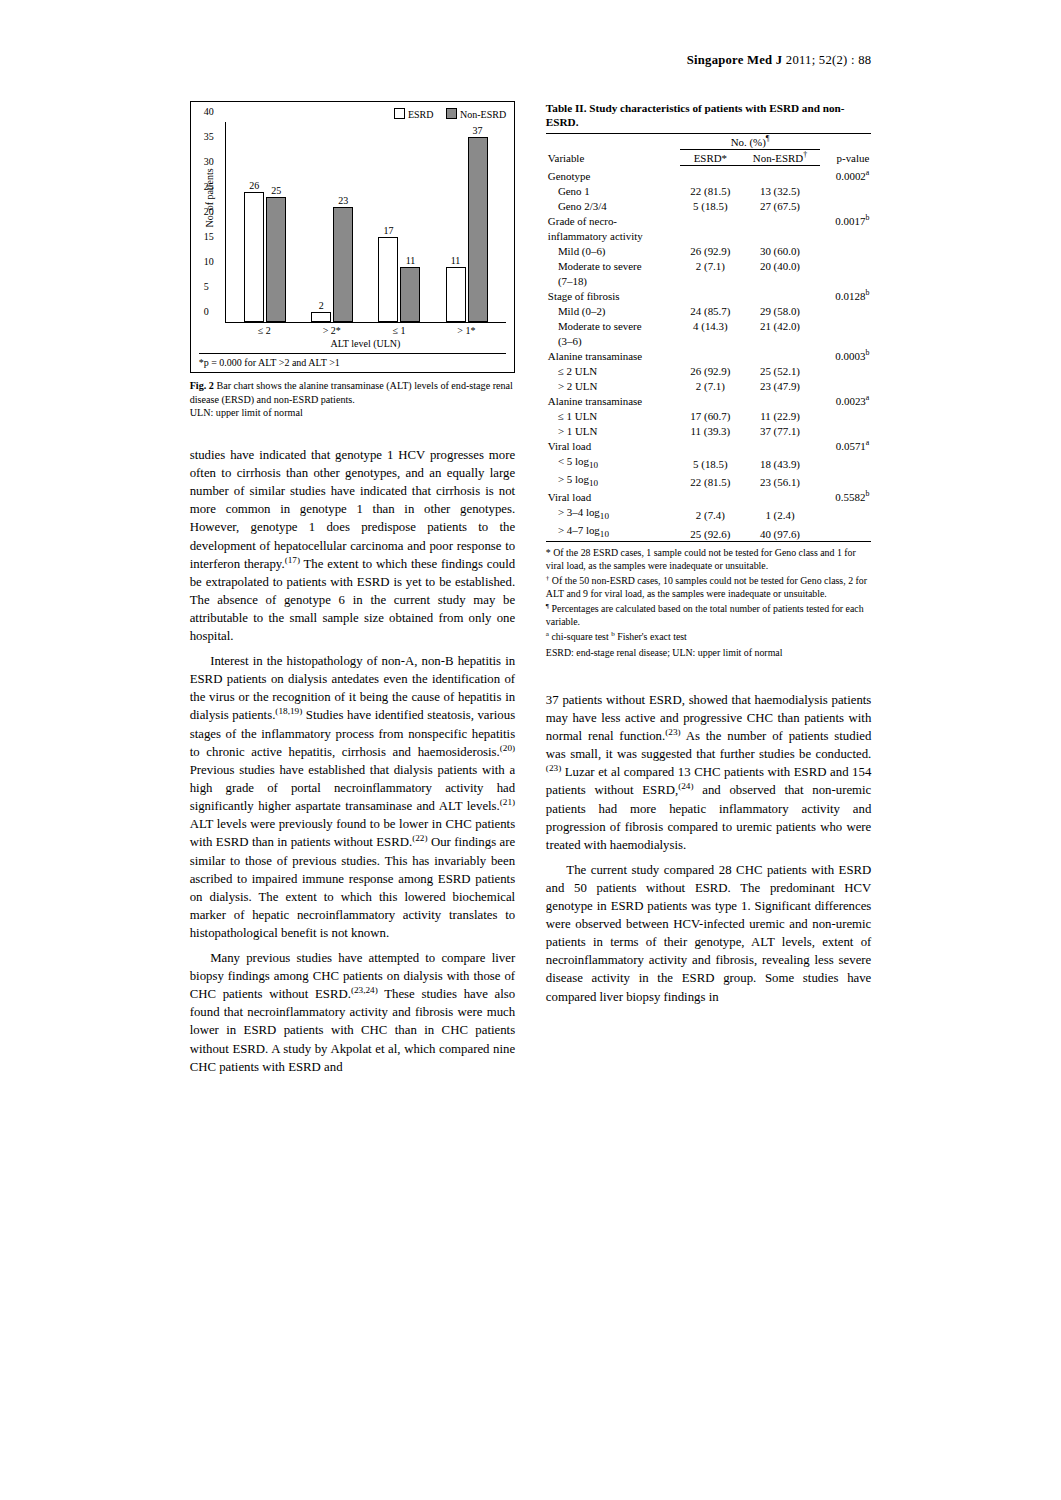Singapore Med J 2011; 52(2) : 88
ESRD Non-ESRD
No. of patients
40
35
30
25
20
15
10
5
0
26
25
2
23
17
11
11
37
≤ 2 > 2* ≤ 1 > 1*
ALT level (ULN)
*p = 0.000 for ALT >2 and ALT >1
Fig. 2 Bar chart shows the alanine transaminase (ALT) levels of end-stage renal disease (ERSD) and non-ESRD patients.
ULN: upper limit of normal
studies have indicated that genotype 1 HCV progresses more often to cirrhosis than other genotypes, and an equally large number of similar studies have indicated that cirrhosis is not more common in genotype 1 than in other genotypes. However, genotype 1 does predispose patients to the development of hepatocellular carcinoma and poor response to interferon therapy.(17) The extent to which these findings could be extrapolated to patients with ESRD is yet to be established. The absence of genotype 6 in the current study may be attributable to the small sample size obtained from only one hospital.
Interest in the histopathology of non-A, non-B hepatitis in ESRD patients on dialysis antedates even the identification of the virus or the recognition of it being the cause of hepatitis in dialysis patients.(18,19) Studies have identified steatosis, various stages of the inflammatory process from nonspecific hepatitis to chronic active hepatitis, cirrhosis and haemosiderosis.(20) Previous studies have established that dialysis patients with a high grade of portal necroinflammatory activity had significantly higher aspartate transaminase and ALT levels.(21) ALT levels were previously found to be lower in CHC patients with ESRD than in patients without ESRD.(22) Our findings are similar to those of previous studies. This has invariably been ascribed to impaired immune response among ESRD patients on dialysis. The extent to which this lowered biochemical marker of hepatic necroinflammatory activity translates to histopathological benefit is not known.
Many previous studies have attempted to compare liver biopsy findings among CHC patients on dialysis with those of CHC patients without ESRD.(23,24) These studies have also found that necroinflammatory activity and fibrosis were much lower in ESRD patients with CHC than in CHC patients without ESRD. A study by Akpolat et al, which compared nine CHC patients with ESRD and
Table II. Study characteristics of patients with ESRD and non-ESRD.
| Variable | No. (%) ¶ | p-value |
| --- | --- | --- |
| ESRD* | Non-ESRD † |
| Genotype | | | 0.0002 a |
| Geno 1 | 22 (81.5) | 13 (32.5) | |
| Geno 2/3/4 | 5 (18.5) | 27 (67.5) | |
| Grade of necro- | | | 0.0017 b |
| inflammatory activity | | | |
| Mild (0–6) | 26 (92.9) | 30 (60.0) | |
| Moderate to severe | 2 (7.1) | 20 (40.0) | |
| (7–18) | | | |
| Stage of fibrosis | | | 0.0128 b |
| Mild (0–2) | 24 (85.7) | 29 (58.0) | |
| Moderate to severe | 4 (14.3) | 21 (42.0) | |
| (3–6) | | | |
| Alanine transaminase | | | 0.0003 b |
| ≤ 2 ULN | 26 (92.9) | 25 (52.1) | |
| > 2 ULN | 2 (7.1) | 23 (47.9) | |
| Alanine transaminase | | | 0.0023 a |
| ≤ 1 ULN | 17 (60.7) | 11 (22.9) | |
| > 1 ULN | 11 (39.3) | 37 (77.1) | |
| Viral load | | | 0.0571 a |
| < 5 log 10 | 5 (18.5) | 18 (43.9) | |
| > 5 log 10 | 22 (81.5) | 23 (56.1) | |
| Viral load | | | 0.5582 b |
| > 3–4 log 10 | 2 (7.4) | 1 (2.4) | |
| > 4–7 log 10 | 25 (92.6) | 40 (97.6) | |
* Of the 28 ESRD cases, 1 sample could not be tested for Geno class and 1 for viral load, as the samples were inadequate or unsuitable.
† Of the 50 non-ESRD cases, 10 samples could not be tested for Geno class, 2 for ALT and 9 for viral load, as the samples were inadequate or unsuitable.
¶ Percentages are calculated based on the total number of patients tested for each variable.
a chi-square test b Fisher's exact test
ESRD: end-stage renal disease; ULN: upper limit of normal
37 patients without ESRD, showed that haemodialysis patients may have less active and progressive CHC than patients with normal renal function.(23) As the number of patients studied was small, it was suggested that further studies be conducted.(23) Luzar et al compared 13 CHC patients with ESRD and 154 patients without ESRD,(24) and observed that non-uremic patients had more hepatic inflammatory activity and progression of fibrosis compared to uremic patients who were treated with haemodialysis.
The current study compared 28 CHC patients with ESRD and 50 patients without ESRD. The predominant HCV genotype in ESRD patients was type 1. Significant differences were observed between HCV-infected uremic and non-uremic patients in terms of their genotype, ALT levels, extent of necroinflammatory activity and fibrosis, revealing less severe disease activity in the ESRD group. Some studies have compared liver biopsy findings in